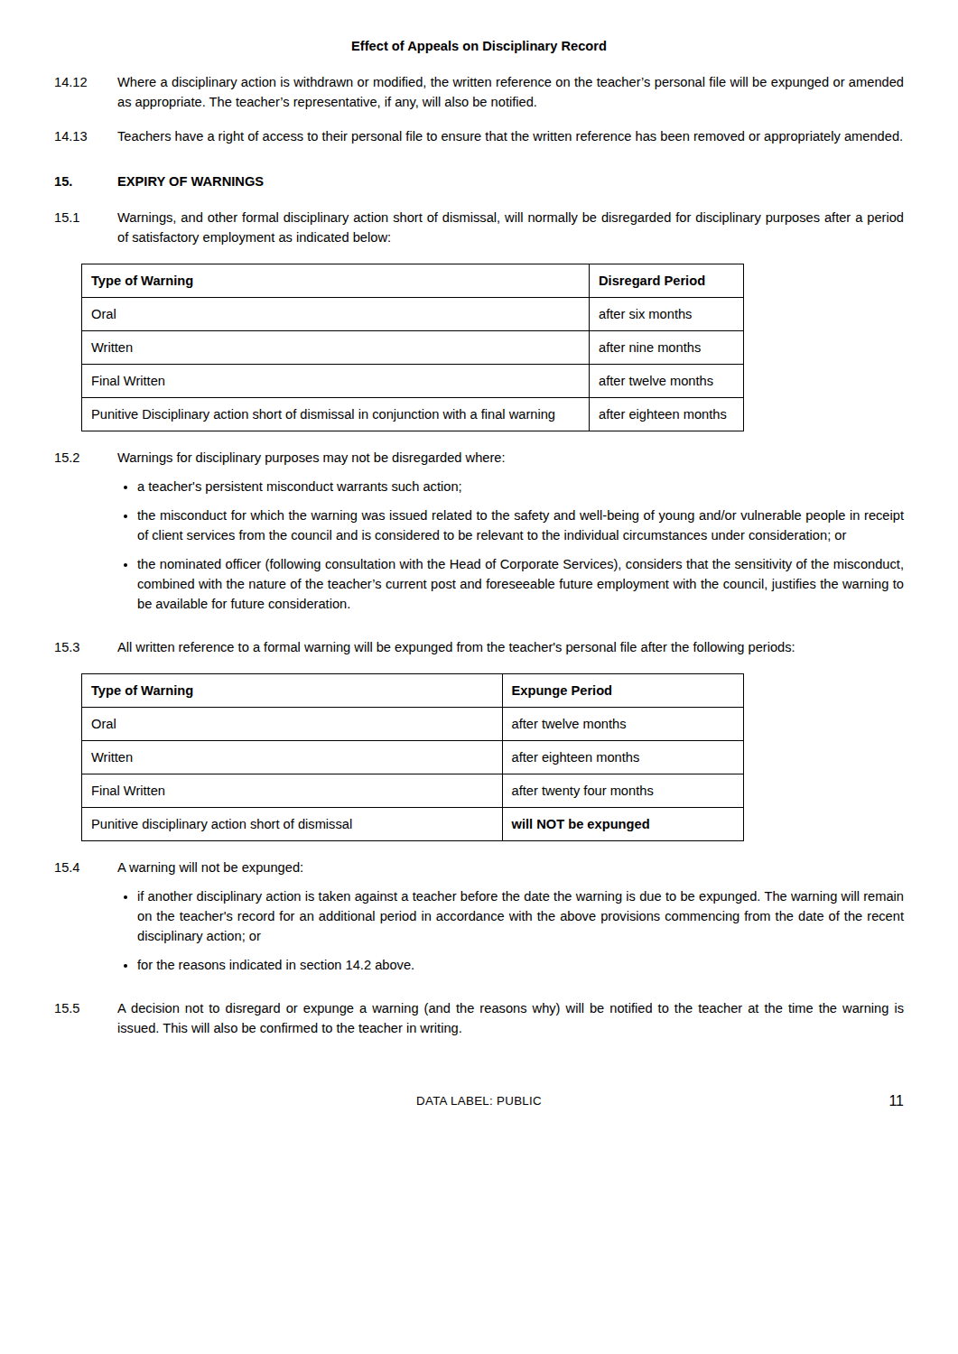Effect of Appeals on Disciplinary Record
14.12
Where a disciplinary action is withdrawn or modified, the written reference on the teacher’s personal file will be expunged or amended as appropriate. The teacher’s representative, if any, will also be notified.
14.13
Teachers have a right of access to their personal file to ensure that the written reference has been removed or appropriately amended.
15. EXPIRY OF WARNINGS
15.1
Warnings, and other formal disciplinary action short of dismissal, will normally be disregarded for disciplinary purposes after a period of satisfactory employment as indicated below:
| Type of Warning | Disregard Period |
| --- | --- |
| Oral | after six months |
| Written | after nine months |
| Final Written | after twelve months |
| Punitive Disciplinary action short of dismissal in conjunction with a final warning | after eighteen months |
15.2
Warnings for disciplinary purposes may not be disregarded where:
a teacher's persistent misconduct warrants such action;
the misconduct for which the warning was issued related to the safety and well-being of young and/or vulnerable people in receipt of client services from the council and is considered to be relevant to the individual circumstances under consideration; or
the nominated officer (following consultation with the Head of Corporate Services), considers that the sensitivity of the misconduct, combined with the nature of the teacher’s current post and foreseeable future employment with the council, justifies the warning to be available for future consideration.
15.3
All written reference to a formal warning will be expunged from the teacher's personal file after the following periods:
| Type of Warning | Expunge Period |
| --- | --- |
| Oral | after twelve months |
| Written | after eighteen months |
| Final Written | after twenty four months |
| Punitive disciplinary action short of dismissal | will NOT be expunged |
15.4
A warning will not be expunged:
if another disciplinary action is taken against a teacher before the date the warning is due to be expunged. The warning will remain on the teacher's record for an additional period in accordance with the above provisions commencing from the date of the recent disciplinary action; or
for the reasons indicated in section 14.2 above.
15.5
A decision not to disregard or expunge a warning (and the reasons why) will be notified to the teacher at the time the warning is issued. This will also be confirmed to the teacher in writing.
DATA LABEL: PUBLIC 11